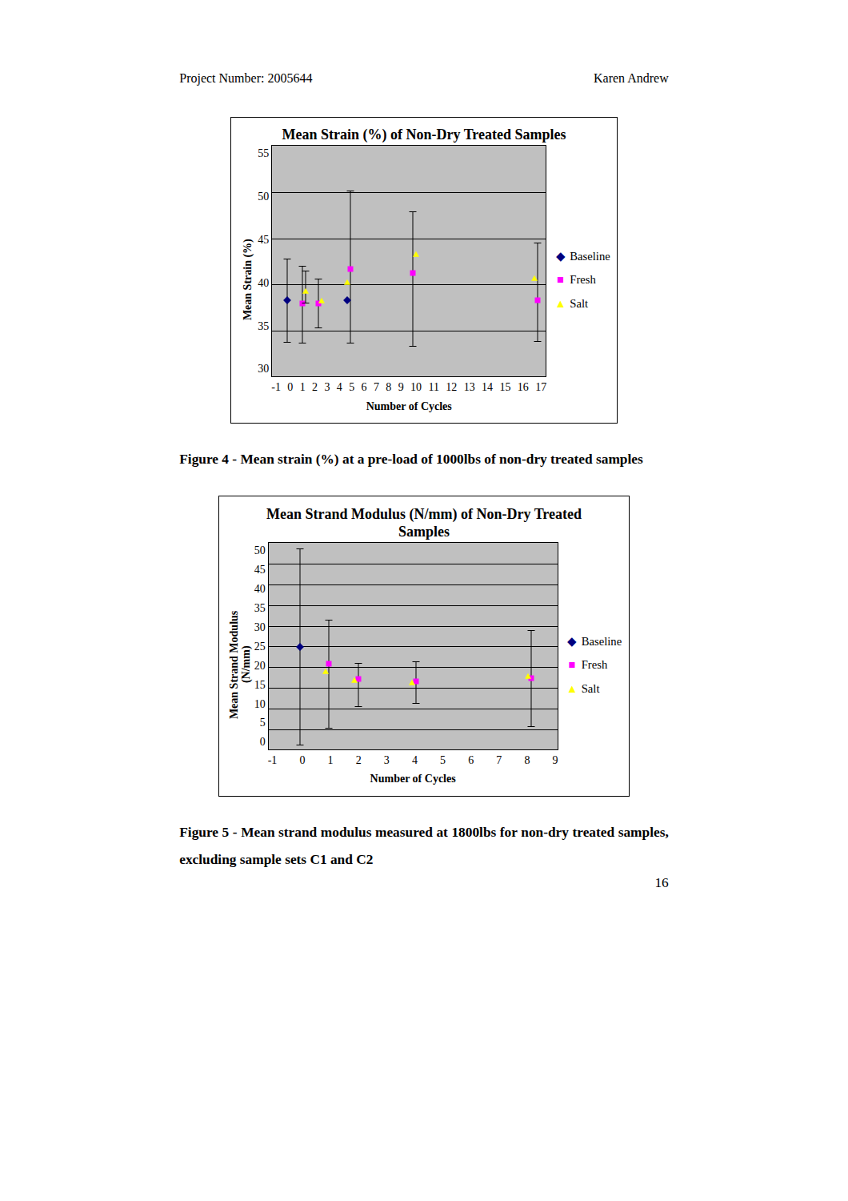Project Number: 2005644 Karen Andrew
Mean Strain (%) of Non-Dry Treated Samples
Mean Strain (%)
555045403530
-101234567891011121314151617
Number of Cycles
◆Baseline
■Fresh
▲Salt
Figure 4 - Mean strain (%) at a pre-load of 1000lbs of non-dry treated samples
Mean Strand Modulus (N/mm) of Non-Dry Treated
Samples
Mean Strand Modulus
(N/mm)
50454035302520151050
-10123456789
Number of Cycles
◆Baseline
■Fresh
▲Salt
Figure 5 - Mean strand modulus measured at 1800lbs for non-dry treated samples, excluding sample sets C1 and C2
16